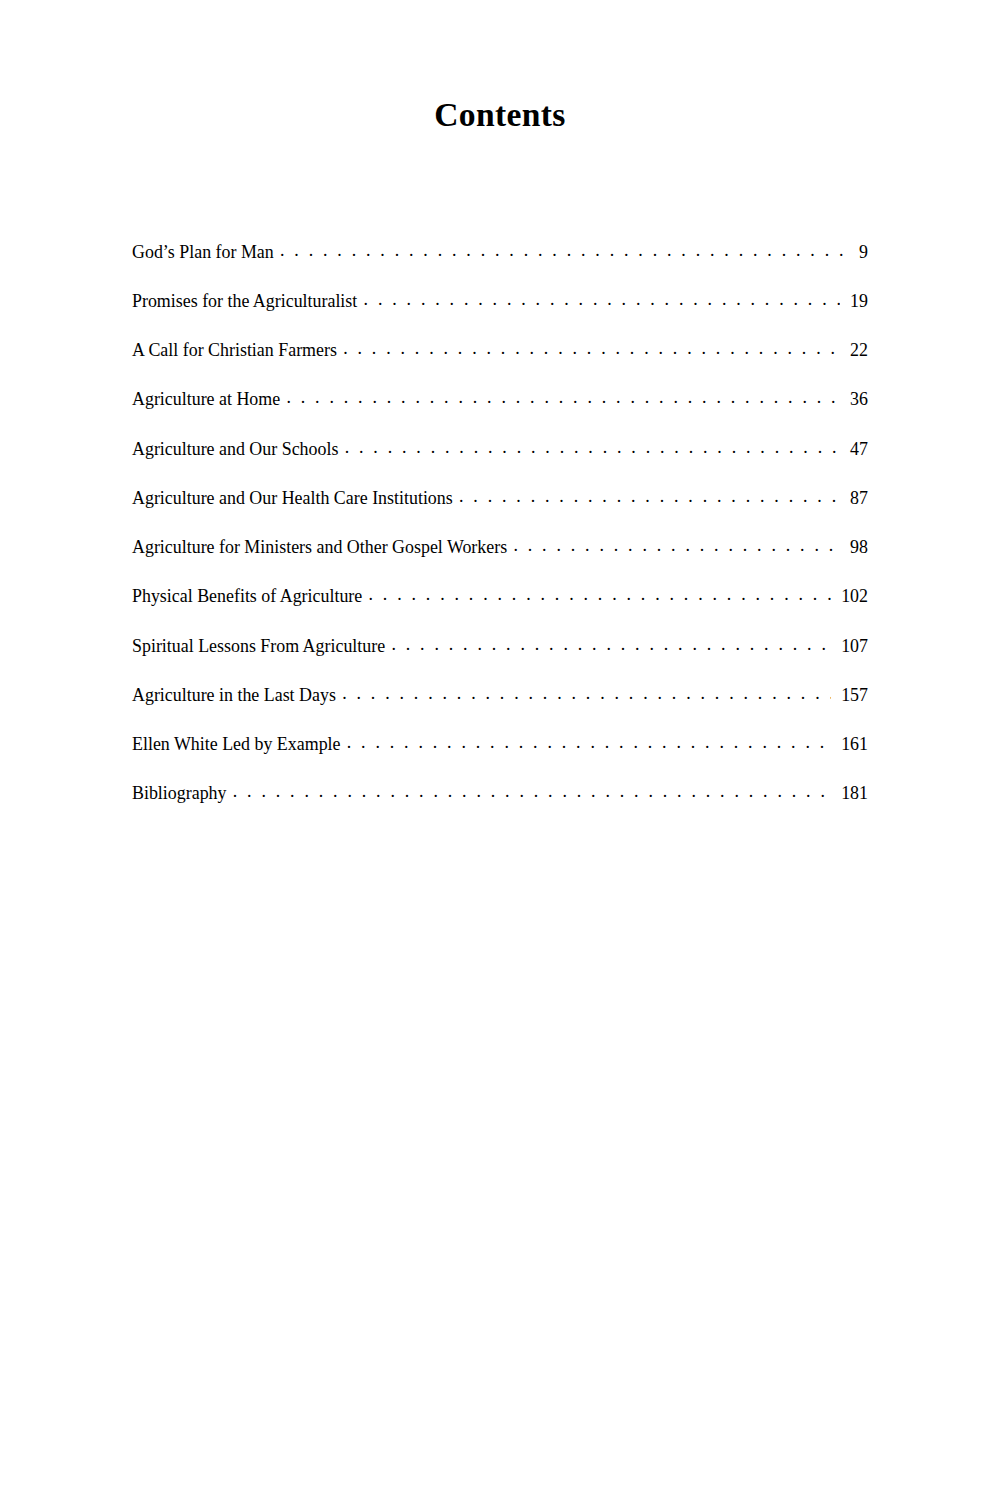Contents
God’s Plan for Man ........................................... 9
Promises for the Agriculturalist ........................................... 19
A Call for Christian Farmers ........................................... 22
Agriculture at Home ........................................... 36
Agriculture and Our Schools ........................................... 47
Agriculture and Our Health Care Institutions ........................................... 87
Agriculture for Ministers and Other Gospel Workers ........................................... 98
Physical Benefits of Agriculture ........................................... 102
Spiritual Lessons From Agriculture ........................................... 107
Agriculture in the Last Days ........................................... 157
Ellen White Led by Example ........................................... 161
Bibliography ........................................... 181